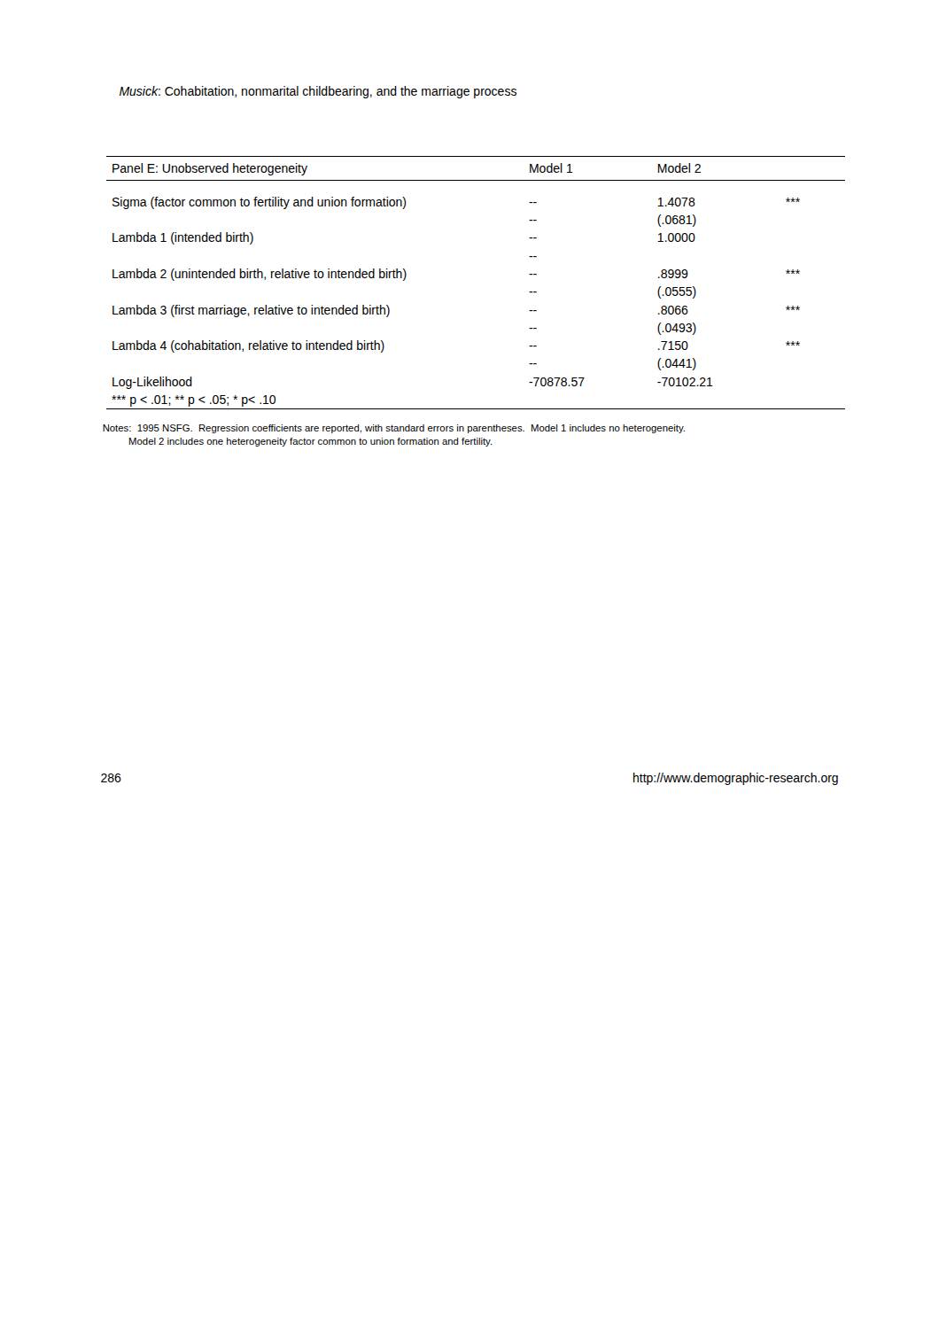Musick: Cohabitation, nonmarital childbearing, and the marriage process
| Panel E: Unobserved heterogeneity | Model 1 | Model 2 | |
| --- | --- | --- | --- |
| Sigma (factor common to fertility and union formation) | -- | 1.4078 | *** |
| | -- | (.0681) | |
| Lambda 1 (intended birth) | -- | 1.0000 | |
| | -- | | |
| Lambda 2 (unintended birth, relative to intended birth) | -- | .8999 | *** |
| | -- | (.0555) | |
| Lambda 3 (first marriage, relative to intended birth) | -- | .8066 | *** |
| | -- | (.0493) | |
| Lambda 4 (cohabitation, relative to intended birth) | -- | .7150 | *** |
| | -- | (.0441) | |
| Log-Likelihood | -70878.57 | -70102.21 | |
| *** p < .01; ** p < .05; * p< .10 |
Notes: 1995 NSFG. Regression coefficients are reported, with standard errors in parentheses. Model 1 includes no heterogeneity. Model 2 includes one heterogeneity factor common to union formation and fertility.
286 http://www.demographic-research.org